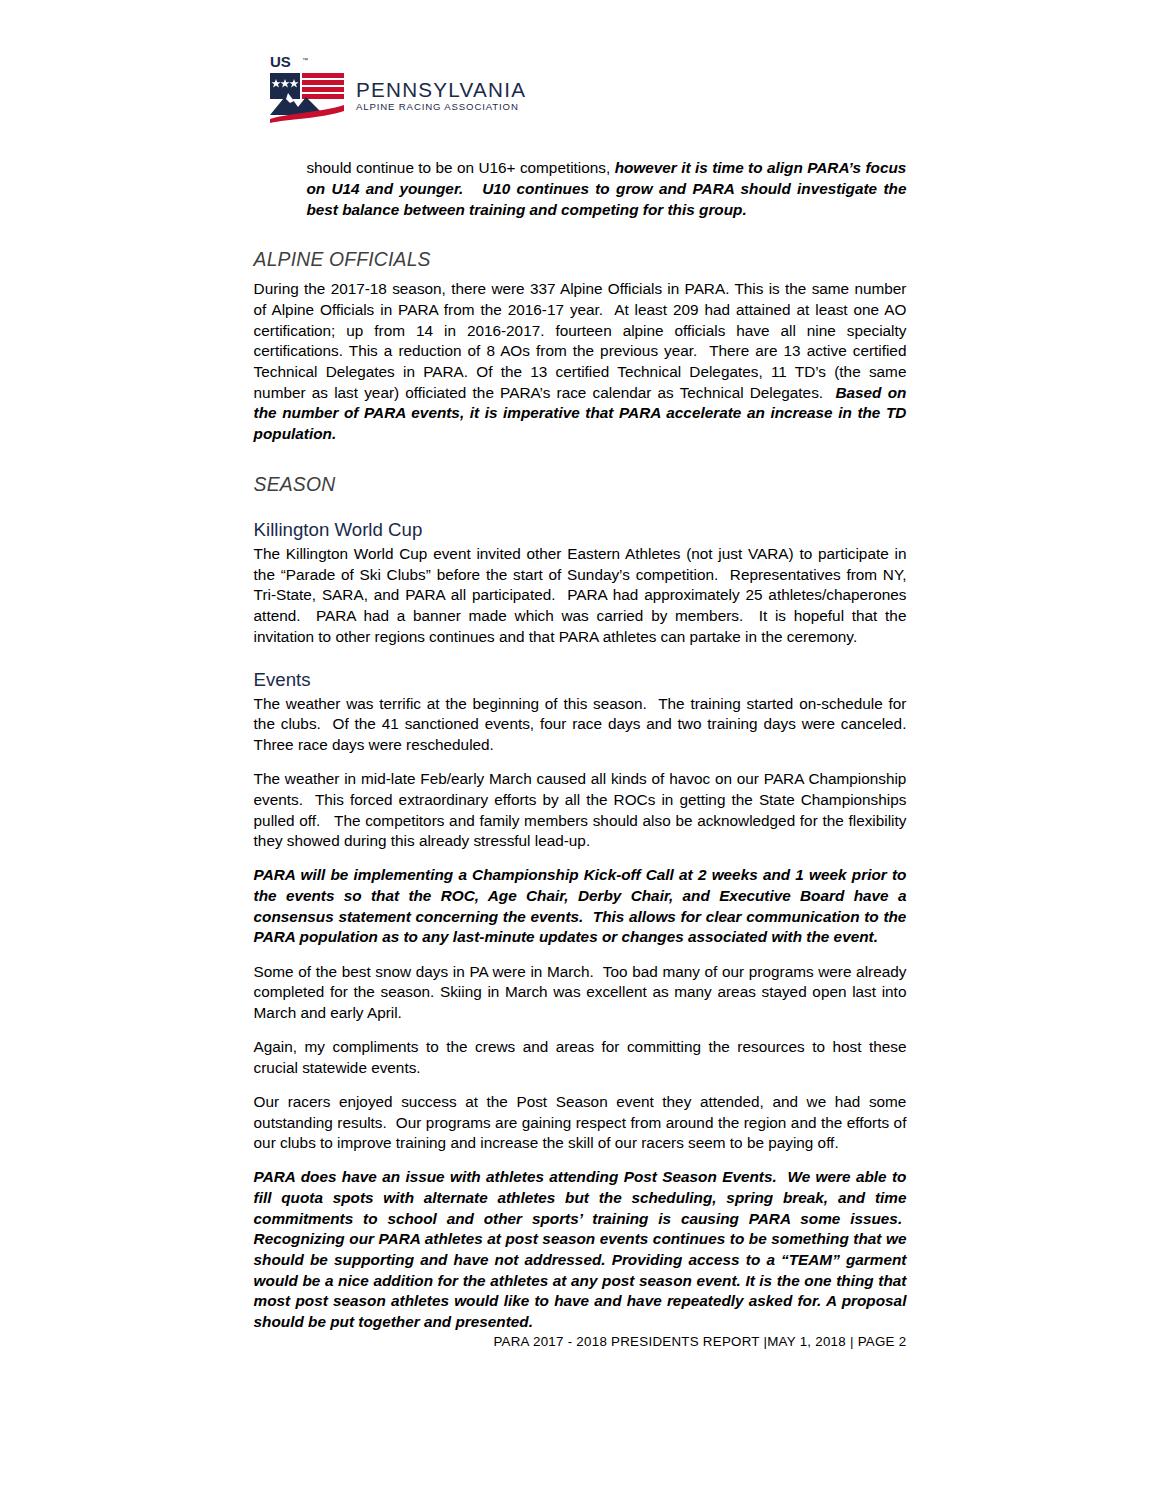US ™
PENNSYLVANIA
ALPINE RACING ASSOCIATION
should continue to be on U16+ competitions, however it is time to align PARA’s focus on U14 and younger. U10 continues to grow and PARA should investigate the best balance between training and competing for this group.
ALPINE OFFICIALS
During the 2017-18 season, there were 337 Alpine Officials in PARA. This is the same number of Alpine Officials in PARA from the 2016-17 year. At least 209 had attained at least one AO certification; up from 14 in 2016-2017. fourteen alpine officials have all nine specialty certifications. This a reduction of 8 AOs from the previous year. There are 13 active certified Technical Delegates in PARA. Of the 13 certified Technical Delegates, 11 TD’s (the same number as last year) officiated the PARA’s race calendar as Technical Delegates. Based on the number of PARA events, it is imperative that PARA accelerate an increase in the TD population.
SEASON
Killington World Cup
The Killington World Cup event invited other Eastern Athletes (not just VARA) to participate in the “Parade of Ski Clubs” before the start of Sunday’s competition. Representatives from NY, Tri-State, SARA, and PARA all participated. PARA had approximately 25 athletes/chaperones attend. PARA had a banner made which was carried by members. It is hopeful that the invitation to other regions continues and that PARA athletes can partake in the ceremony.
Events
The weather was terrific at the beginning of this season. The training started on-schedule for the clubs. Of the 41 sanctioned events, four race days and two training days were canceled. Three race days were rescheduled.
The weather in mid-late Feb/early March caused all kinds of havoc on our PARA Championship events. This forced extraordinary efforts by all the ROCs in getting the State Championships pulled off. The competitors and family members should also be acknowledged for the flexibility they showed during this already stressful lead-up.
PARA will be implementing a Championship Kick-off Call at 2 weeks and 1 week prior to the events so that the ROC, Age Chair, Derby Chair, and Executive Board have a consensus statement concerning the events. This allows for clear communication to the PARA population as to any last-minute updates or changes associated with the event.
Some of the best snow days in PA were in March. Too bad many of our programs were already completed for the season. Skiing in March was excellent as many areas stayed open last into March and early April.
Again, my compliments to the crews and areas for committing the resources to host these crucial statewide events.
Our racers enjoyed success at the Post Season event they attended, and we had some outstanding results. Our programs are gaining respect from around the region and the efforts of our clubs to improve training and increase the skill of our racers seem to be paying off.
PARA does have an issue with athletes attending Post Season Events. We were able to fill quota spots with alternate athletes but the scheduling, spring break, and time commitments to school and other sports’ training is causing PARA some issues. Recognizing our PARA athletes at post season events continues to be something that we should be supporting and have not addressed. Providing access to a “TEAM” garment would be a nice addition for the athletes at any post season event. It is the one thing that most post season athletes would like to have and have repeatedly asked for. A proposal should be put together and presented.
PARA 2017 - 2018 PRESIDENTS REPORT |MAY 1, 2018 | PAGE 2